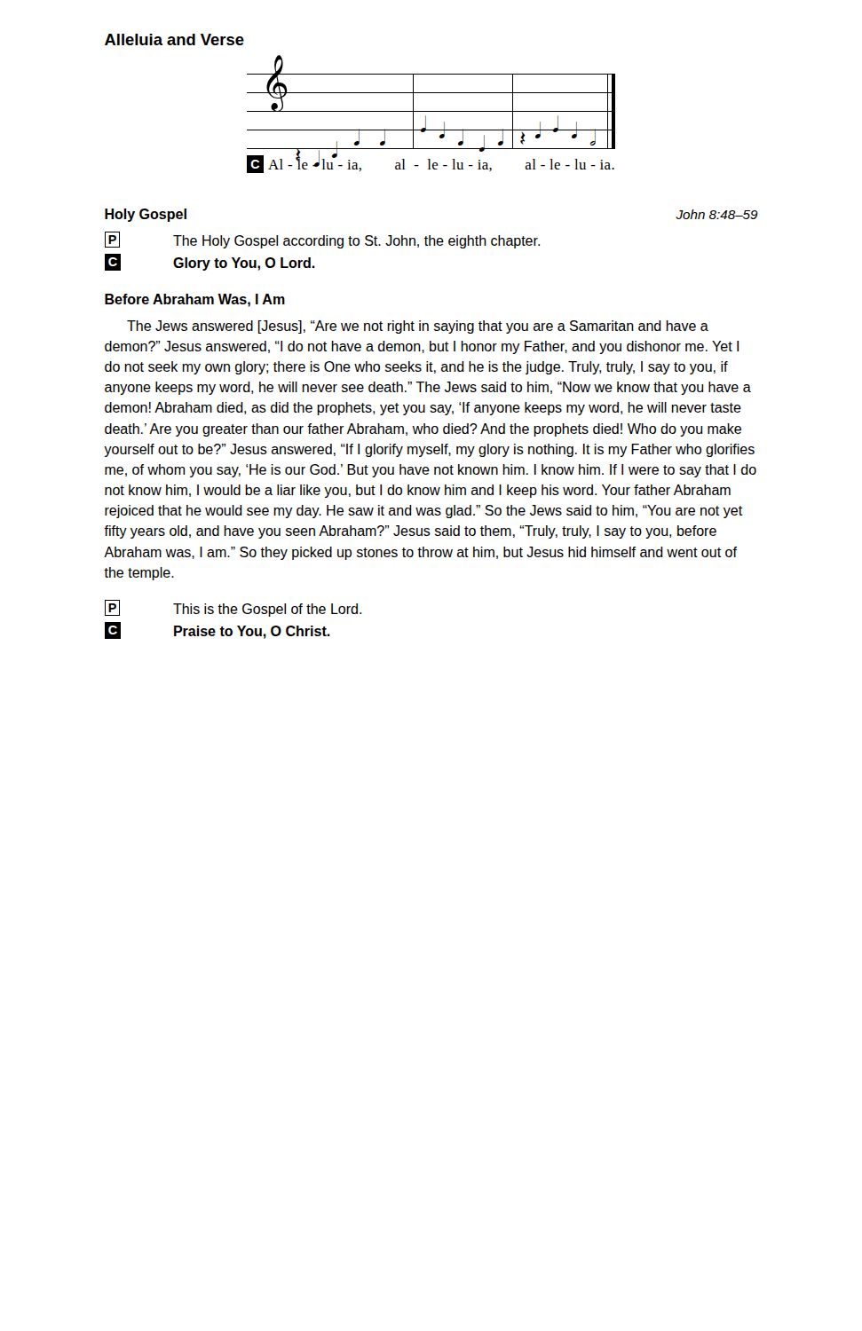Alleluia and Verse
𝄞 𝄽 𝅘𝅥 𝅘𝅥 𝅘𝅥 𝅘𝅥 𝅘𝅥 𝅘𝅥 𝅘𝅥 𝅘𝅥 𝅘𝅥 𝄽 𝅘𝅥 𝅘𝅥 𝅘𝅥 𝅗𝅥
CAl - le - lu - ia, al - le - lu - ia, al - le - lu - ia.
Holy Gospel John 8:48–59
P
The Holy Gospel according to St. John, the eighth chapter.
C
Glory to You, O Lord.
Before Abraham Was, I Am
The Jews answered [Jesus], “Are we not right in saying that you are a Samaritan and have a demon?” Jesus answered, “I do not have a demon, but I honor my Father, and you dishonor me. Yet I do not seek my own glory; there is One who seeks it, and he is the judge. Truly, truly, I say to you, if anyone keeps my word, he will never see death.” The Jews said to him, “Now we know that you have a demon! Abraham died, as did the prophets, yet you say, ‘If anyone keeps my word, he will never taste death.’ Are you greater than our father Abraham, who died? And the prophets died! Who do you make yourself out to be?” Jesus answered, “If I glorify myself, my glory is nothing. It is my Father who glorifies me, of whom you say, ‘He is our God.’ But you have not known him. I know him. If I were to say that I do not know him, I would be a liar like you, but I do know him and I keep his word. Your father Abraham rejoiced that he would see my day. He saw it and was glad.” So the Jews said to him, “You are not yet fifty years old, and have you seen Abraham?” Jesus said to them, “Truly, truly, I say to you, before Abraham was, I am.” So they picked up stones to throw at him, but Jesus hid himself and went out of the temple.
P
This is the Gospel of the Lord.
C
Praise to You, O Christ.